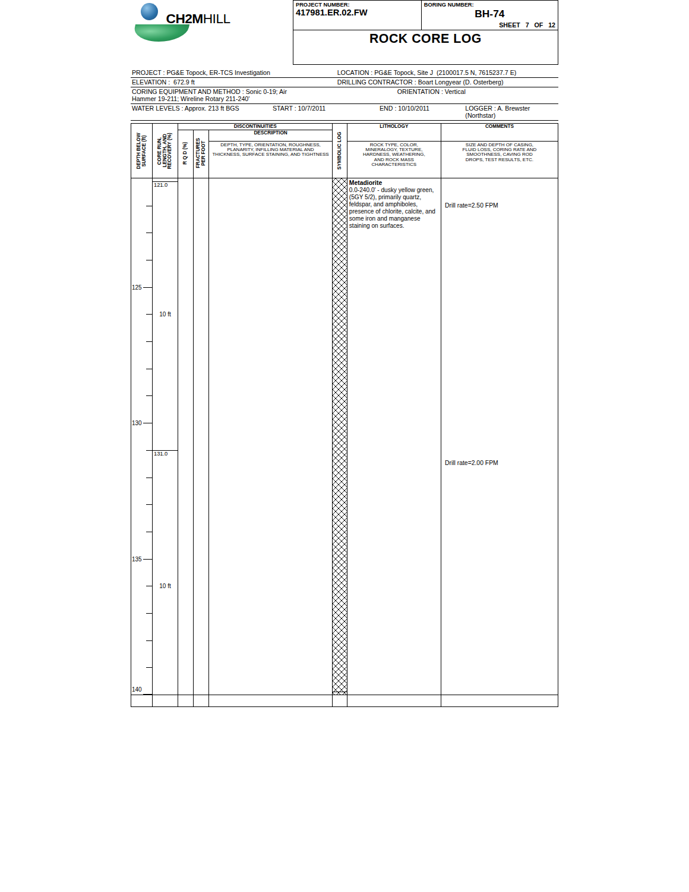| CH2M HILL | PROJECT NUMBER: 417981.ER.02.FW | BORING NUMBER: BH-74 SHEET 7 OF 12 |
| ROCK CORE LOG |
PROJECT : PG&E Topock, ER-TCS Investigation
LOCATION : PG&E Topock, Site J (2100017.5 N, 7615237.7 E)
ELEVATION : 672.9 ft
DRILLING CONTRACTOR : Boart Longyear (D. Osterberg)
CORING EQUIPMENT AND METHOD : Sonic 0-19; Air Hammer 19-211; Wireline Rotary 211-240'
ORIENTATION : Vertical
WATER LEVELS : Approx. 213 ft BGS
START : 10/7/2011
END : 10/10/2011
LOGGER : A. Brewster (Northstar)
| DEPTH BELOW SURFACE (ft) | CORE RUN, LENGTH, AND RECOVERY (%) | DISCONTINUITIES | SYMBOLIC LOG | LITHOLOGY | COMMENTS |
| --- | --- | --- | --- | --- | --- |
| R Q D (%) | FRACTURES PER FOOT | DESCRIPTION |
| DEPTH, TYPE, ORIENTATION, ROUGHNESS, PLANARITY, INFILLING MATERIAL AND THICKNESS, SURFACE STAINING, AND TIGHTNESS | ROCK TYPE, COLOR, MINERALOGY, TEXTURE, HARDNESS, WEATHERING, AND ROCK MASS CHARACTERISTICS | SIZE AND DEPTH OF CASING, FLUID LOSS, CORING RATE AND SMOOTHNESS, CAVING ROD DROPS, TEST RESULTS, ETC. |
| 125 130 135 140 | 121.0 10 ft 131.0 10 ft | | | | | Metadiorite 0.0-240.0' - dusky yellow green, (5GY 5/2), primarily quartz, feldspar, and amphiboles, presence of chlorite, calcite, and some iron and manganese staining on surfaces. | Drill rate=2.50 FPM Drill rate=2.00 FPM |